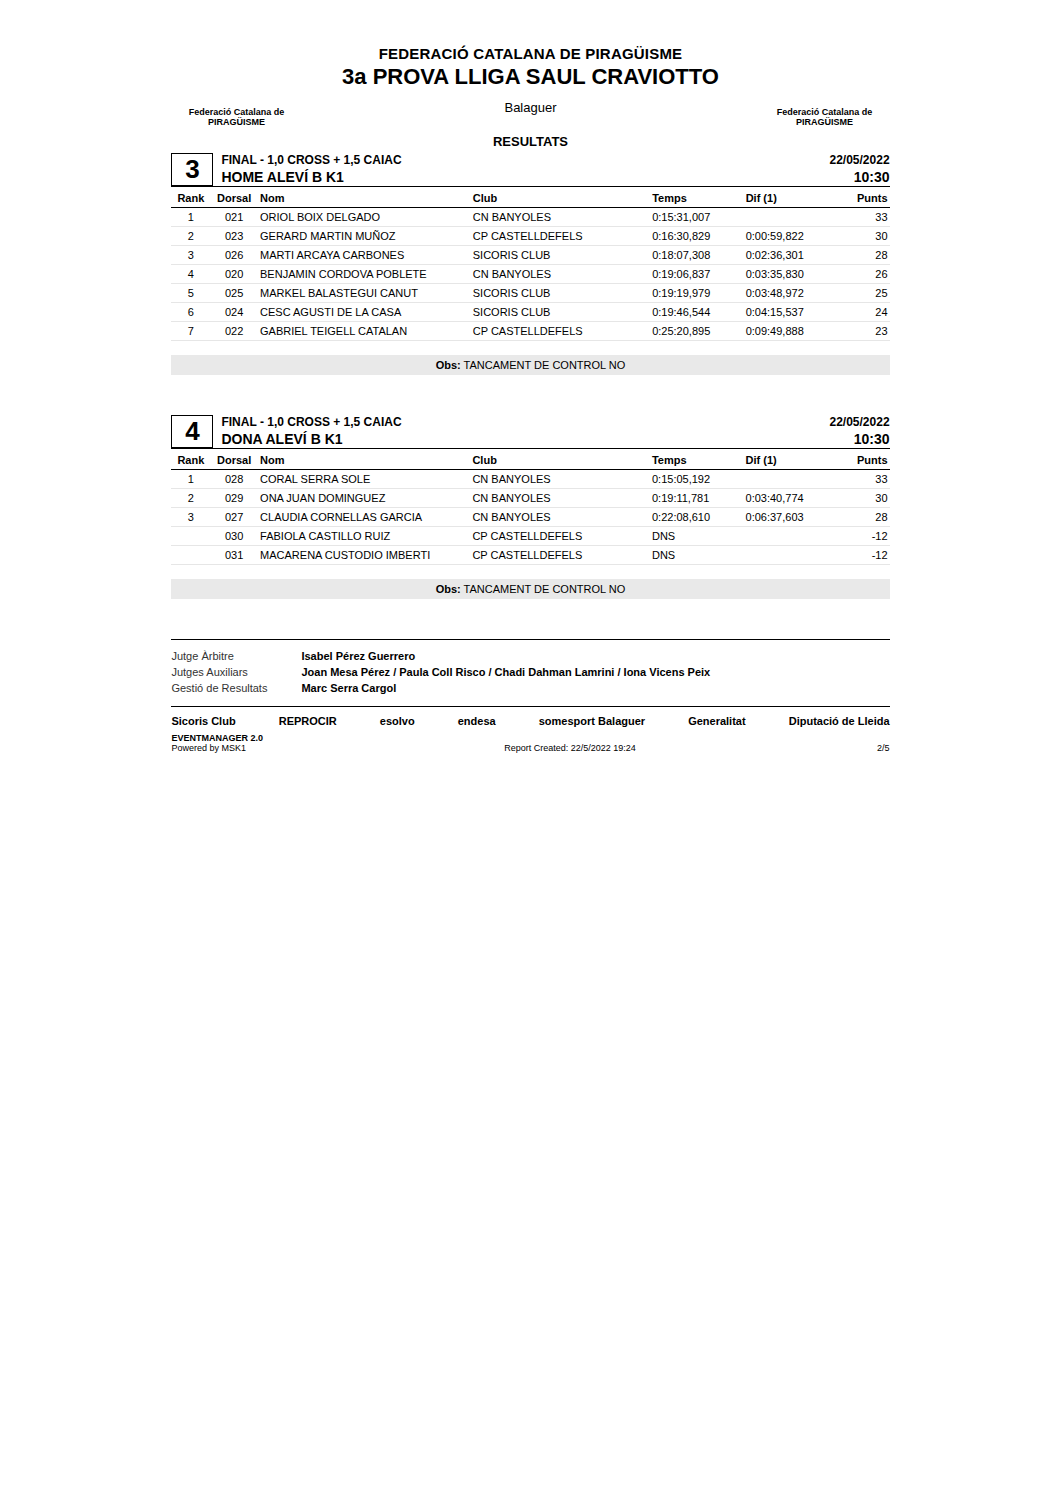Federació Catalana de
PIRAGÜISME
FEDERACIÓ CATALANA DE PIRAGÜISME
3a PROVA LLIGA SAUL CRAVIOTTO
Balaguer
Federació Catalana de
PIRAGÜISME
RESULTATS
3
FINAL - 1,0 CROSS + 1,5 CAIAC 22/05/2022
HOME ALEVÍ B K1 10:30
| Rank | Dorsal | Nom | Club | Temps | Dif (1) | Punts |
| --- | --- | --- | --- | --- | --- | --- |
| 1 | 021 | ORIOL BOIX DELGADO | CN BANYOLES | 0:15:31,007 | | 33 |
| 2 | 023 | GERARD MARTIN MUÑOZ | CP CASTELLDEFELS | 0:16:30,829 | 0:00:59,822 | 30 |
| 3 | 026 | MARTI ARCAYA CARBONES | SICORIS CLUB | 0:18:07,308 | 0:02:36,301 | 28 |
| 4 | 020 | BENJAMIN CORDOVA POBLETE | CN BANYOLES | 0:19:06,837 | 0:03:35,830 | 26 |
| 5 | 025 | MARKEL BALASTEGUI CANUT | SICORIS CLUB | 0:19:19,979 | 0:03:48,972 | 25 |
| 6 | 024 | CESC AGUSTI DE LA CASA | SICORIS CLUB | 0:19:46,544 | 0:04:15,537 | 24 |
| 7 | 022 | GABRIEL TEIGELL CATALAN | CP CASTELLDEFELS | 0:25:20,895 | 0:09:49,888 | 23 |
Obs: TANCAMENT DE CONTROL NO
4
FINAL - 1,0 CROSS + 1,5 CAIAC 22/05/2022
DONA ALEVÍ B K1 10:30
| Rank | Dorsal | Nom | Club | Temps | Dif (1) | Punts |
| --- | --- | --- | --- | --- | --- | --- |
| 1 | 028 | CORAL SERRA SOLE | CN BANYOLES | 0:15:05,192 | | 33 |
| 2 | 029 | ONA JUAN DOMINGUEZ | CN BANYOLES | 0:19:11,781 | 0:03:40,774 | 30 |
| 3 | 027 | CLAUDIA CORNELLAS GARCIA | CN BANYOLES | 0:22:08,610 | 0:06:37,603 | 28 |
| | 030 | FABIOLA CASTILLO RUIZ | CP CASTELLDEFELS | DNS | | -12 |
| | 031 | MACARENA CUSTODIO IMBERTI | CP CASTELLDEFELS | DNS | | -12 |
Obs: TANCAMENT DE CONTROL NO
| Jutge Àrbitre | Isabel Pérez Guerrero |
| Jutges Auxiliars | Joan Mesa Pérez / Paula Coll Risco / Chadi Dahman Lamrini / Iona Vicens Peix |
| Gestió de Resultats | Marc Serra Cargol |
Sicoris Club REPROCIR esolvo endesa somesport Balaguer Generalitat Diputació de Lleida
EVENTMANAGER 2.0Powered by MSK1
Report Created: 22/5/2022 19:24
2/5